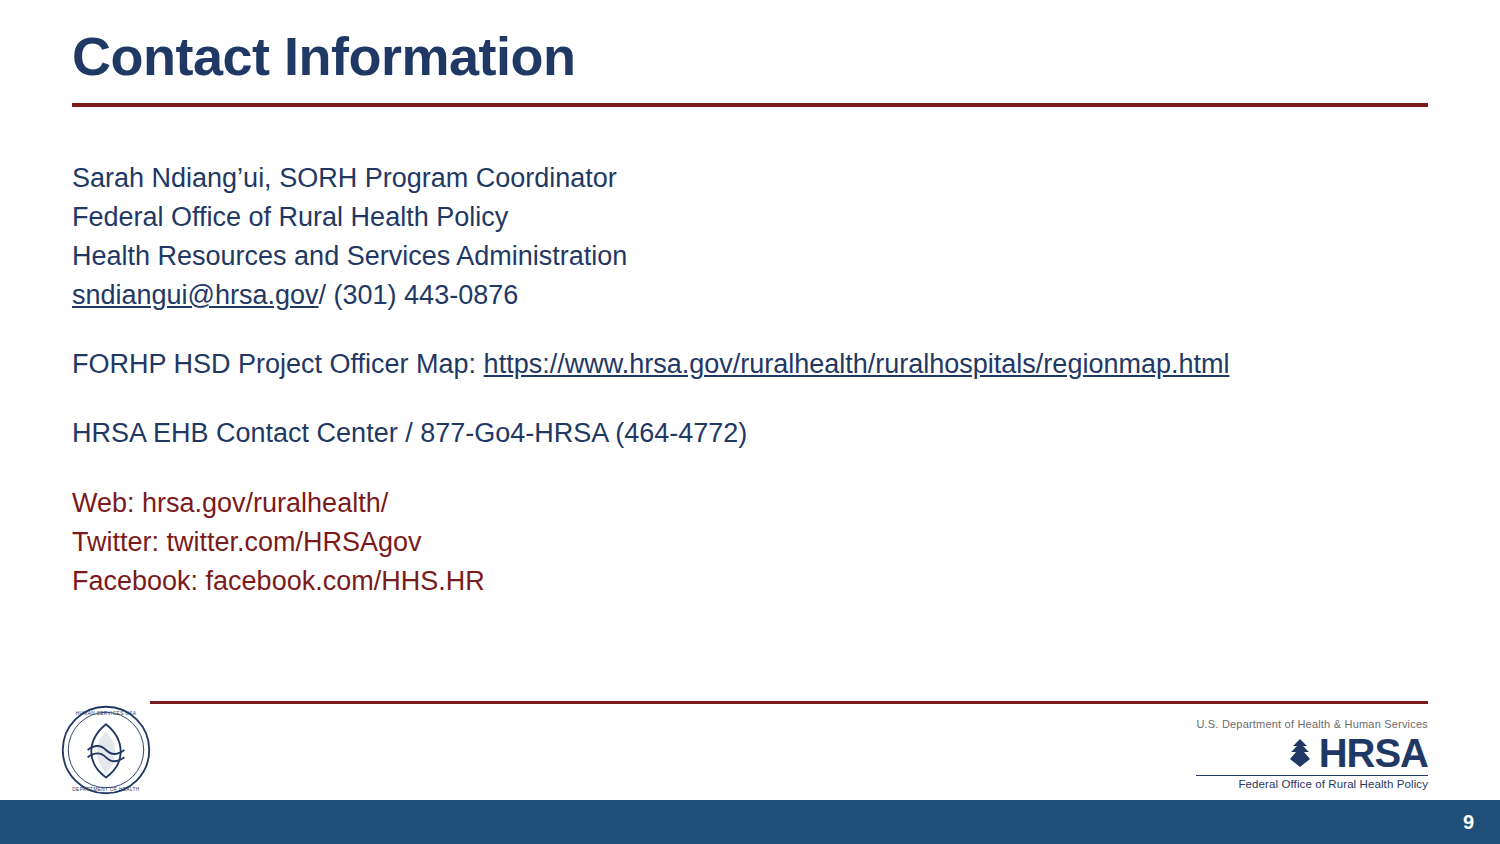Contact Information
Sarah Ndiang’ui, SORH Program Coordinator
Federal Office of Rural Health Policy
Health Resources and Services Administration
sndiangui@hrsa.gov/ (301) 443-0876
FORHP HSD Project Officer Map: https://www.hrsa.gov/ruralhealth/ruralhospitals/regionmap.html
HRSA EHB Contact Center / 877-Go4-HRSA (464-4772)
Web: hrsa.gov/ruralhealth/
Twitter: twitter.com/HRSAgov
Facebook: facebook.com/HHS.HR
HUMAN SERVICES USA DEPARTMENT OF HEALTH
U.S. Department of Health & Human Services
HRSA
Federal Office of Rural Health Policy
9